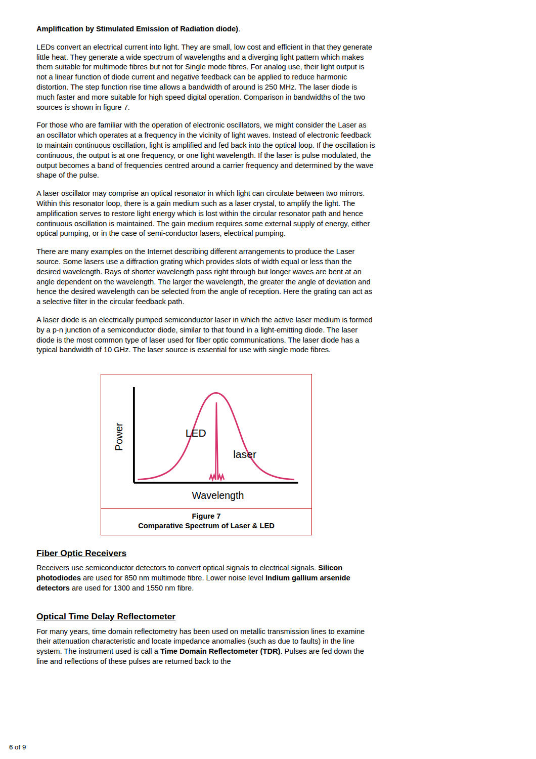Amplification by Stimulated Emission of Radiation diode).
LEDs convert an electrical current into light. They are small, low cost and efficient in that they generate little heat. They generate a wide spectrum of wavelengths and a diverging light pattern which makes them suitable for multimode fibres but not for Single mode fibres. For analog use, their light output is not a linear function of diode current and negative feedback can be applied to reduce harmonic distortion. The step function rise time allows a bandwidth of around is 250 MHz. The laser diode is much faster and more suitable for high speed digital operation. Comparison in bandwidths of the two sources is shown in figure 7.
For those who are familiar with the operation of electronic oscillators, we might consider the Laser as an oscillator which operates at a frequency in the vicinity of light waves. Instead of electronic feedback to maintain continuous oscillation, light is amplified and fed back into the optical loop. If the oscillation is continuous, the output is at one frequency, or one light wavelength. If the laser is pulse modulated, the output becomes a band of frequencies centred around a carrier frequency and determined by the wave shape of the pulse.
A laser oscillator may comprise an optical resonator in which light can circulate between two mirrors. Within this resonator loop, there is a gain medium such as a laser crystal, to amplify the light. The amplification serves to restore light energy which is lost within the circular resonator path and hence continuous oscillation is maintained. The gain medium requires some external supply of energy, either optical pumping, or in the case of semi-conductor lasers, electrical pumping.
There are many examples on the Internet describing different arrangements to produce the Laser source. Some lasers use a diffraction grating which provides slots of width equal or less than the desired wavelength. Rays of shorter wavelength pass right through but longer waves are bent at an angle dependent on the wavelength. The larger the wavelength, the greater the angle of deviation and hence the desired wavelength can be selected from the angle of reception. Here the grating can act as a selective filter in the circular feedback path.
A laser diode is an electrically pumped semiconductor laser in which the active laser medium is formed by a p-n junction of a semiconductor diode, similar to that found in a light-emitting diode. The laser diode is the most common type of laser used for fiber optic communications. The laser diode has a typical bandwidth of 10 GHz. The laser source is essential for use with single mode fibres.
Power Wavelength LED laser
Figure 7
Comparative Spectrum of Laser & LED
Fiber Optic Receivers
Receivers use semiconductor detectors to convert optical signals to electrical signals. Silicon photodiodes are used for 850 nm multimode fibre. Lower noise level Indium gallium arsenide detectors are used for 1300 and 1550 nm fibre.
Optical Time Delay Reflectometer
For many years, time domain reflectometry has been used on metallic transmission lines to examine their attenuation characteristic and locate impedance anomalies (such as due to faults) in the line system. The instrument used is call a Time Domain Reflectometer (TDR). Pulses are fed down the line and reflections of these pulses are returned back to the
6 of 9